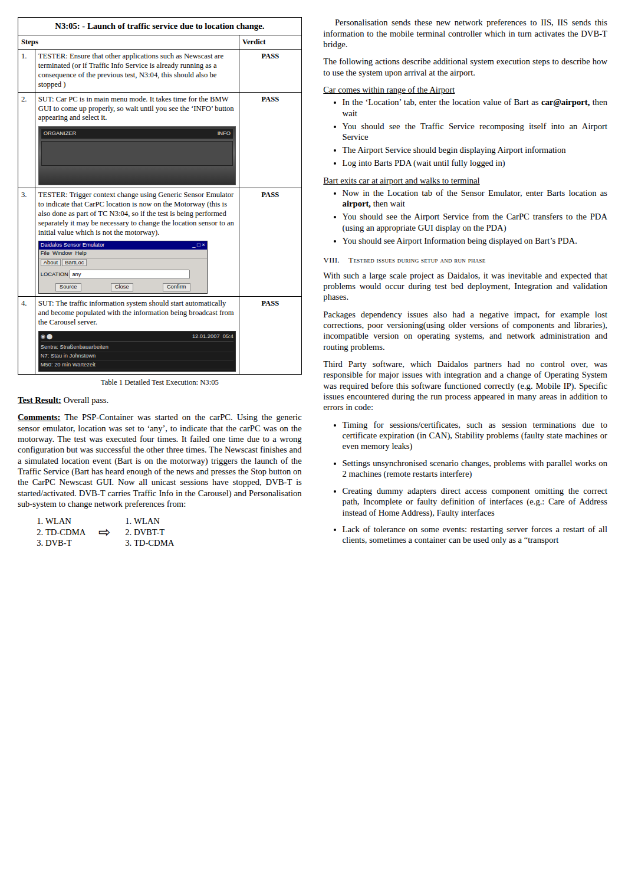N3:05: - Launch of traffic service due to location change.
| Steps | Verdict |
| --- | --- |
| 1. | TESTER: Ensure that other applications such as Newscast are terminated (or if Traffic Info Service is already running as a consequence of the previous test, N3:04, this should also be stopped ) | PASS |
| 2. | SUT: Car PC is in main menu mode. It takes time for the BMW GUI to come up properly, so wait until you see the ‘INFO’ button appearing and select it. ORGANIZER INFO | PASS |
| 3. | TESTER: Trigger context change using Generic Sensor Emulator to indicate that CarPC location is now on the Motorway (this is also done as part of TC N3:04, so if the test is being performed separately it may be necessary to change the location sensor to an initial value which is not the motorway). Daidalos Sensor Emulator _ □ × File Window Help About BartLoc LOCATION Source Close Confirm | PASS |
| 4. | SUT: The traffic information system should start automatically and become populated with the information being broadcast from the Carousel server. ◉ ⬤ 12.01.2007 05:4 Sentra: Straßenbauarbeiten N7: Stau in Johnstown M50: 20 min Wartezeit | PASS |
Table 1 Detailed Test Execution: N3:05
Test Result: Overall pass.
Comments: The PSP-Container was started on the carPC. Using the generic sensor emulator, location was set to ‘any’, to indicate that the carPC was on the motorway. The test was executed four times. It failed one time due to a wrong configuration but was successful the other three times. The Newscast finishes and a simulated location event (Bart is on the motorway) triggers the launch of the Traffic Service (Bart has heard enough of the news and presses the Stop button on the CarPC Newscast GUI. Now all unicast sessions have stopped, DVB-T is started/activated. DVB-T carries Traffic Info in the Carousel) and Personalisation sub-system to change network preferences from:
WLAN
TD-CDMA
DVB-T
⇨
WLAN
DVBT-T
TD-CDMA
Personalisation sends these new network preferences to IIS, IIS sends this information to the mobile terminal controller which in turn activates the DVB-T bridge.
The following actions describe additional system execution steps to describe how to use the system upon arrival at the airport.
Car comes within range of the Airport
In the ‘Location’ tab, enter the location value of Bart as car@airport, then wait
You should see the Traffic Service recomposing itself into an Airport Service
The Airport Service should begin displaying Airport information
Log into Barts PDA (wait until fully logged in)
Bart exits car at airport and walks to terminal
Now in the Location tab of the Sensor Emulator, enter Barts location as airport, then wait
You should see the Airport Service from the CarPC transfers to the PDA (using an appropriate GUI display on the PDA)
You should see Airport Information being displayed on Bart’s PDA.
VIII. Testbed issues during setup and run phase
With such a large scale project as Daidalos, it was inevitable and expected that problems would occur during test bed deployment, Integration and validation phases.
Packages dependency issues also had a negative impact, for example lost corrections, poor versioning(using older versions of components and libraries), incompatible version on operating systems, and network administration and routing problems.
Third Party software, which Daidalos partners had no control over, was responsible for major issues with integration and a change of Operating System was required before this software functioned correctly (e.g. Mobile IP). Specific issues encountered during the run process appeared in many areas in addition to errors in code:
Timing for sessions/certificates, such as session terminations due to certificate expiration (in CAN), Stability problems (faulty state machines or even memory leaks)
Settings unsynchronised scenario changes, problems with parallel works on 2 machines (remote restarts interfere)
Creating dummy adapters direct access component omitting the correct path, Incomplete or faulty definition of interfaces (e.g.: Care of Address instead of Home Address), Faulty interfaces
Lack of tolerance on some events: restarting server forces a restart of all clients, sometimes a container can be used only as a “transport